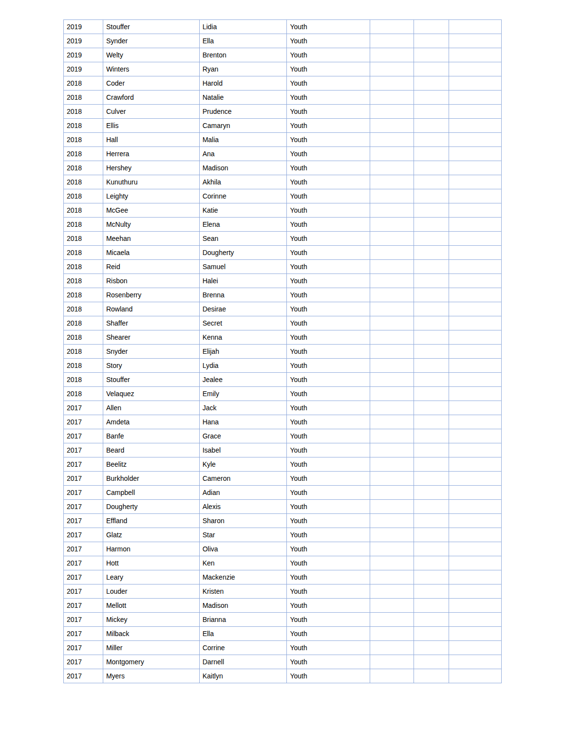| 2019 | Stouffer | Lidia | Youth | | | |
| 2019 | Synder | Ella | Youth | | | |
| 2019 | Welty | Brenton | Youth | | | |
| 2019 | Winters | Ryan | Youth | | | |
| 2018 | Coder | Harold | Youth | | | |
| 2018 | Crawford | Natalie | Youth | | | |
| 2018 | Culver | Prudence | Youth | | | |
| 2018 | Ellis | Camaryn | Youth | | | |
| 2018 | Hall | Malia | Youth | | | |
| 2018 | Herrera | Ana | Youth | | | |
| 2018 | Hershey | Madison | Youth | | | |
| 2018 | Kunuthuru | Akhila | Youth | | | |
| 2018 | Leighty | Corinne | Youth | | | |
| 2018 | McGee | Katie | Youth | | | |
| 2018 | McNulty | Elena | Youth | | | |
| 2018 | Meehan | Sean | Youth | | | |
| 2018 | Micaela | Dougherty | Youth | | | |
| 2018 | Reid | Samuel | Youth | | | |
| 2018 | Risbon | Halei | Youth | | | |
| 2018 | Rosenberry | Brenna | Youth | | | |
| 2018 | Rowland | Desirae | Youth | | | |
| 2018 | Shaffer | Secret | Youth | | | |
| 2018 | Shearer | Kenna | Youth | | | |
| 2018 | Snyder | Elijah | Youth | | | |
| 2018 | Story | Lydia | Youth | | | |
| 2018 | Stouffer | Jealee | Youth | | | |
| 2018 | Velaquez | Emily | Youth | | | |
| 2017 | Allen | Jack | Youth | | | |
| 2017 | Amdeta | Hana | Youth | | | |
| 2017 | Banfe | Grace | Youth | | | |
| 2017 | Beard | Isabel | Youth | | | |
| 2017 | Beelitz | Kyle | Youth | | | |
| 2017 | Burkholder | Cameron | Youth | | | |
| 2017 | Campbell | Adian | Youth | | | |
| 2017 | Dougherty | Alexis | Youth | | | |
| 2017 | Effland | Sharon | Youth | | | |
| 2017 | Glatz | Star | Youth | | | |
| 2017 | Harmon | Oliva | Youth | | | |
| 2017 | Hott | Ken | Youth | | | |
| 2017 | Leary | Mackenzie | Youth | | | |
| 2017 | Louder | Kristen | Youth | | | |
| 2017 | Mellott | Madison | Youth | | | |
| 2017 | Mickey | Brianna | Youth | | | |
| 2017 | Milback | Ella | Youth | | | |
| 2017 | Miller | Corrine | Youth | | | |
| 2017 | Montgomery | Darnell | Youth | | | |
| 2017 | Myers | Kaitlyn | Youth | | | |